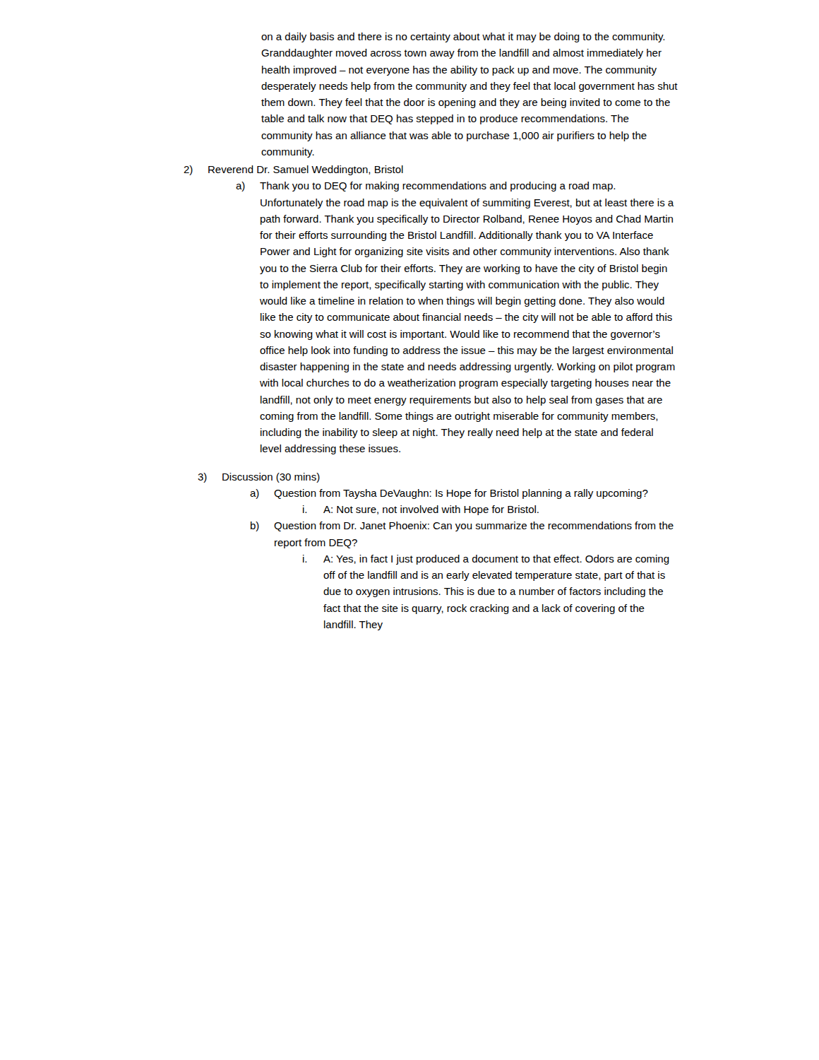on a daily basis and there is no certainty about what it may be doing to the community. Granddaughter moved across town away from the landfill and almost immediately her health improved – not everyone has the ability to pack up and move. The community desperately needs help from the community and they feel that local government has shut them down. They feel that the door is opening and they are being invited to come to the table and talk now that DEQ has stepped in to produce recommendations. The community has an alliance that was able to purchase 1,000 air purifiers to help the community.
Reverend Dr. Samuel Weddington, Bristol
Thank you to DEQ for making recommendations and producing a road map. Unfortunately the road map is the equivalent of summiting Everest, but at least there is a path forward. Thank you specifically to Director Rolband, Renee Hoyos and Chad Martin for their efforts surrounding the Bristol Landfill. Additionally thank you to VA Interface Power and Light for organizing site visits and other community interventions. Also thank you to the Sierra Club for their efforts. They are working to have the city of Bristol begin to implement the report, specifically starting with communication with the public. They would like a timeline in relation to when things will begin getting done. They also would like the city to communicate about financial needs – the city will not be able to afford this so knowing what it will cost is important. Would like to recommend that the governor’s office help look into funding to address the issue – this may be the largest environmental disaster happening in the state and needs addressing urgently. Working on pilot program with local churches to do a weatherization program especially targeting houses near the landfill, not only to meet energy requirements but also to help seal from gases that are coming from the landfill. Some things are outright miserable for community members, including the inability to sleep at night. They really need help at the state and federal level addressing these issues.
Discussion (30 mins)
Question from Taysha DeVaughn: Is Hope for Bristol planning a rally upcoming?
A: Not sure, not involved with Hope for Bristol.
Question from Dr. Janet Phoenix: Can you summarize the recommendations from the report from DEQ?
A: Yes, in fact I just produced a document to that effect. Odors are coming off of the landfill and is an early elevated temperature state, part of that is due to oxygen intrusions. This is due to a number of factors including the fact that the site is quarry, rock cracking and a lack of covering of the landfill. They